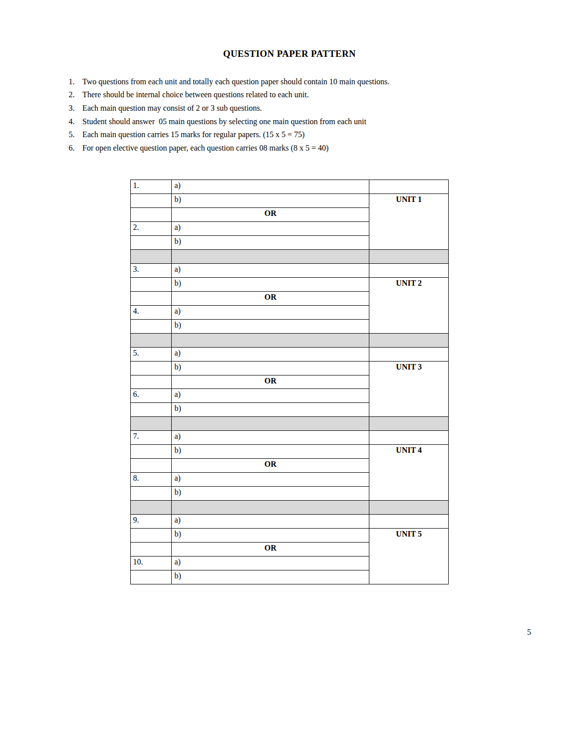QUESTION PAPER PATTERN
Two questions from each unit and totally each question paper should contain 10 main questions.
There should be internal choice between questions related to each unit.
Each main question may consist of 2 or 3 sub questions.
Student should answer 05 main questions by selecting one main question from each unit
Each main question carries 15 marks for regular papers. (15 x 5 = 75)
For open elective question paper, each question carries 08 marks (8 x 5 = 40)
| 1. | a) | |
| | b) | UNIT 1 |
| | OR |
| 2. | a) |
| | b) |
| 3. | a) | |
| | b) | UNIT 2 |
| | OR |
| 4. | a) |
| | b) |
| 5. | a) | |
| | b) | UNIT 3 |
| | OR |
| 6. | a) |
| | b) |
| 7. | a) | |
| | b) | UNIT 4 |
| | OR |
| 8. | a) |
| | b) |
| 9. | a) | |
| | b) | UNIT 5 |
| | OR |
| 10. | a) |
| | b) |
5